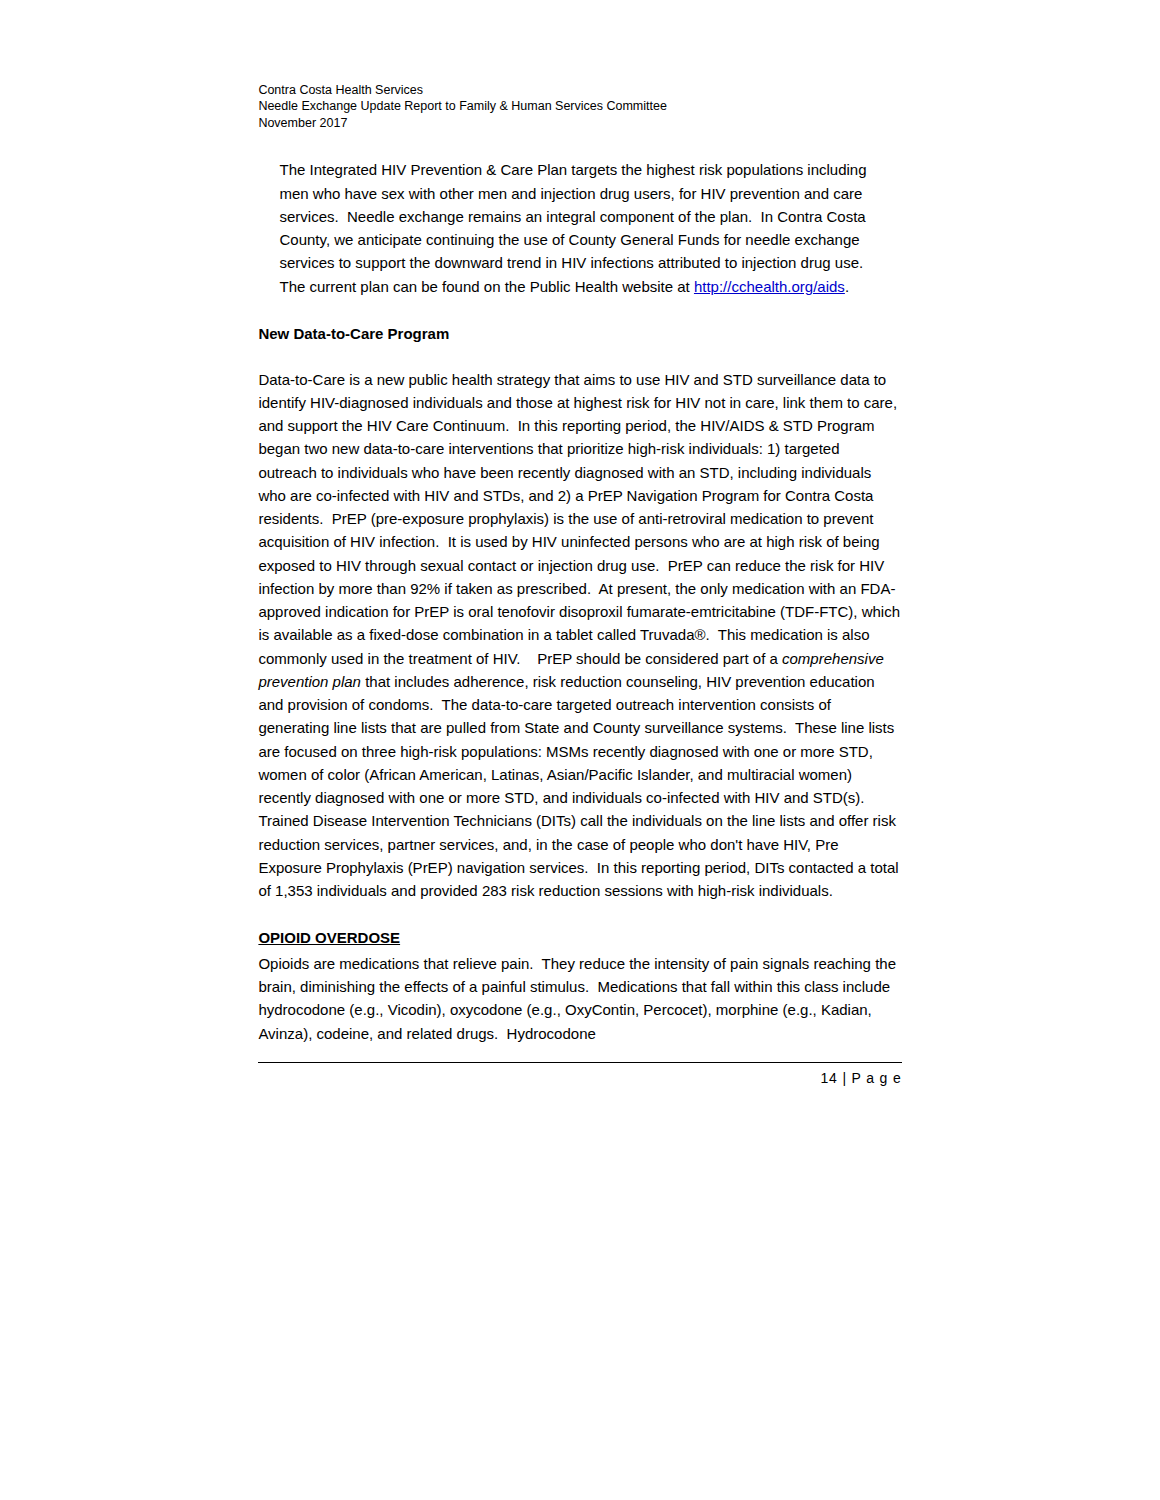Contra Costa Health Services
Needle Exchange Update Report to Family & Human Services Committee
November 2017
The Integrated HIV Prevention & Care Plan targets the highest risk populations including men who have sex with other men and injection drug users, for HIV prevention and care services. Needle exchange remains an integral component of the plan. In Contra Costa County, we anticipate continuing the use of County General Funds for needle exchange services to support the downward trend in HIV infections attributed to injection drug use. The current plan can be found on the Public Health website at http://cchealth.org/aids.
New Data-to-Care Program
Data-to-Care is a new public health strategy that aims to use HIV and STD surveillance data to identify HIV-diagnosed individuals and those at highest risk for HIV not in care, link them to care, and support the HIV Care Continuum. In this reporting period, the HIV/AIDS & STD Program began two new data-to-care interventions that prioritize high-risk individuals: 1) targeted outreach to individuals who have been recently diagnosed with an STD, including individuals who are co-infected with HIV and STDs, and 2) a PrEP Navigation Program for Contra Costa residents. PrEP (pre‑exposure prophylaxis) is the use of anti-retroviral medication to prevent acquisition of HIV infection. It is used by HIV uninfected persons who are at high risk of being exposed to HIV through sexual contact or injection drug use. PrEP can reduce the risk for HIV infection by more than 92% if taken as prescribed. At present, the only medication with an FDA-approved indication for PrEP is oral tenofovir disoproxil fumarate-emtricitabine (TDF-FTC), which is available as a fixed-dose combination in a tablet called Truvada®. This medication is also commonly used in the treatment of HIV. PrEP should be considered part of a comprehensive prevention plan that includes adherence, risk reduction counseling, HIV prevention education and provision of condoms. The data-to-care targeted outreach intervention consists of generating line lists that are pulled from State and County surveillance systems. These line lists are focused on three high-risk populations: MSMs recently diagnosed with one or more STD, women of color (African American, Latinas, Asian/Pacific Islander, and multiracial women) recently diagnosed with one or more STD, and individuals co-infected with HIV and STD(s). Trained Disease Intervention Technicians (DITs) call the individuals on the line lists and offer risk reduction services, partner services, and, in the case of people who don't have HIV, Pre Exposure Prophylaxis (PrEP) navigation services. In this reporting period, DITs contacted a total of 1,353 individuals and provided 283 risk reduction sessions with high-risk individuals.
OPIOID OVERDOSE
Opioids are medications that relieve pain. They reduce the intensity of pain signals reaching the brain, diminishing the effects of a painful stimulus. Medications that fall within this class include hydrocodone (e.g., Vicodin), oxycodone (e.g., OxyContin, Percocet), morphine (e.g., Kadian, Avinza), codeine, and related drugs. Hydrocodone
14 | P a g e